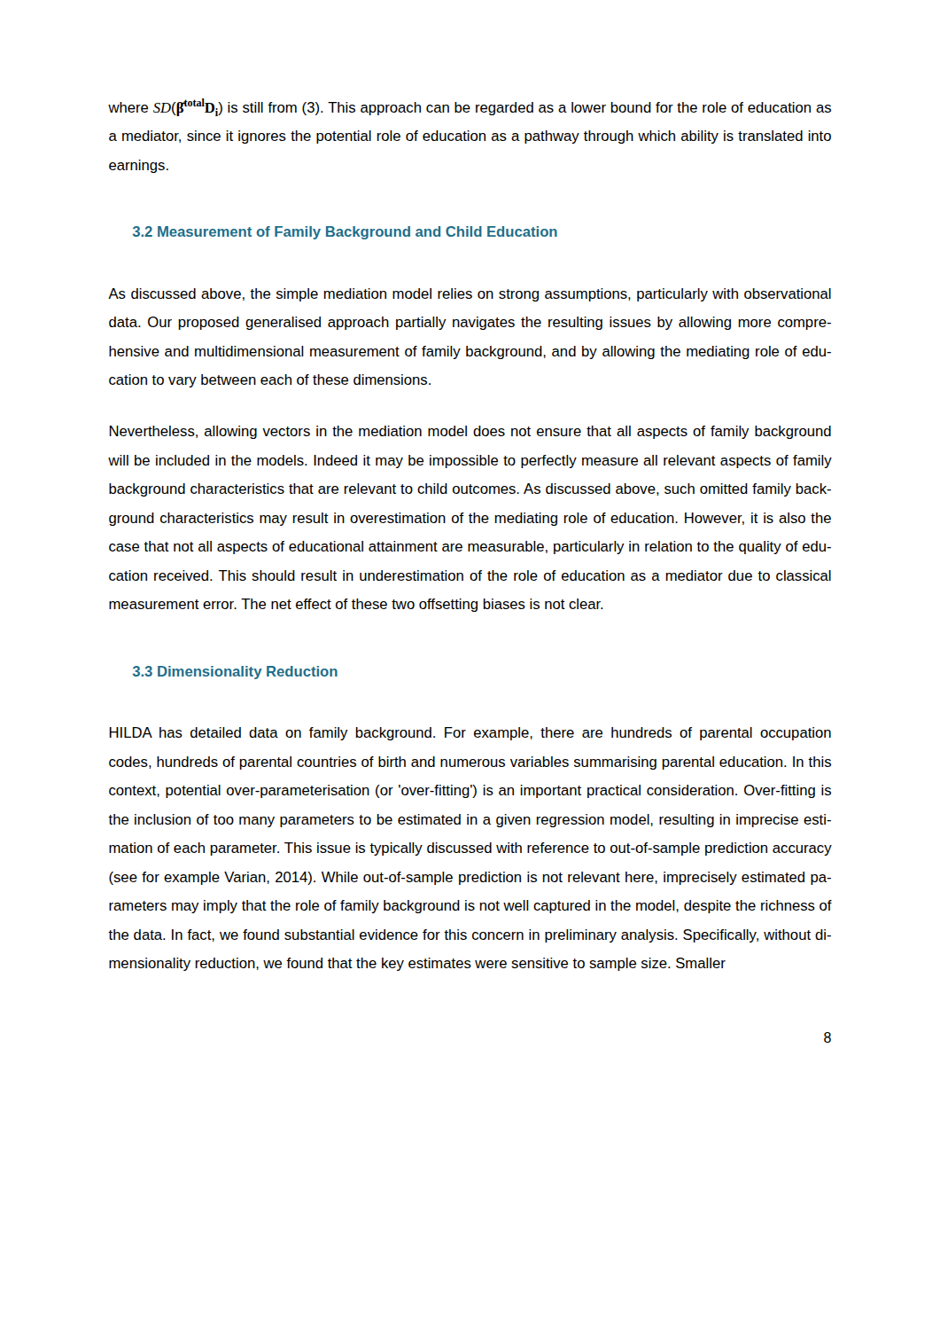where SD(β̂totalDi) is still from (3). This approach can be regarded as a lower bound for the role of education as a mediator, since it ignores the potential role of education as a pathway through which ability is translated into earnings.
3.2 Measurement of Family Background and Child Education
As discussed above, the simple mediation model relies on strong assumptions, particularly with observational data. Our proposed generalised approach partially navigates the resulting issues by allowing more comprehensive and multidimensional measurement of family background, and by allowing the mediating role of education to vary between each of these dimensions.
Nevertheless, allowing vectors in the mediation model does not ensure that all aspects of family background will be included in the models. Indeed it may be impossible to perfectly measure all relevant aspects of family background characteristics that are relevant to child outcomes. As discussed above, such omitted family background characteristics may result in overestimation of the mediating role of education. However, it is also the case that not all aspects of educational attainment are measurable, particularly in relation to the quality of education received. This should result in underestimation of the role of education as a mediator due to classical measurement error. The net effect of these two offsetting biases is not clear.
3.3 Dimensionality Reduction
HILDA has detailed data on family background. For example, there are hundreds of parental occupation codes, hundreds of parental countries of birth and numerous variables summarising parental education. In this context, potential over-parameterisation (or 'over-fitting') is an important practical consideration. Over-fitting is the inclusion of too many parameters to be estimated in a given regression model, resulting in imprecise estimation of each parameter. This issue is typically discussed with reference to out-of-sample prediction accuracy (see for example Varian, 2014). While out-of-sample prediction is not relevant here, imprecisely estimated parameters may imply that the role of family background is not well captured in the model, despite the richness of the data. In fact, we found substantial evidence for this concern in preliminary analysis. Specifically, without dimensionality reduction, we found that the key estimates were sensitive to sample size. Smaller
8